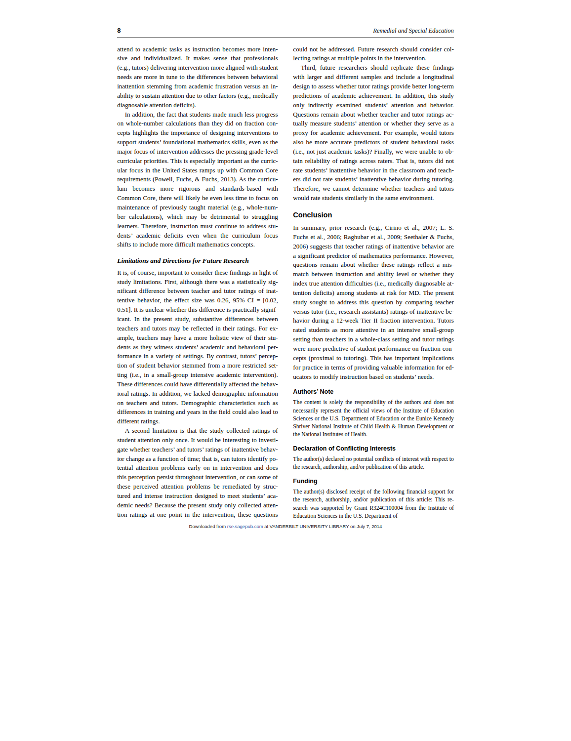8 Remedial and Special Education
attend to academic tasks as instruction becomes more intensive and individualized. It makes sense that professionals (e.g., tutors) delivering intervention more aligned with student needs are more in tune to the differences between behavioral inattention stemming from academic frustration versus an inability to sustain attention due to other factors (e.g., medically diagnosable attention deficits).
In addition, the fact that students made much less progress on whole-number calculations than they did on fraction concepts highlights the importance of designing interventions to support students’ foundational mathematics skills, even as the major focus of intervention addresses the pressing grade-level curricular priorities. This is especially important as the curricular focus in the United States ramps up with Common Core requirements (Powell, Fuchs, & Fuchs, 2013). As the curriculum becomes more rigorous and standards-based with Common Core, there will likely be even less time to focus on maintenance of previously taught material (e.g., whole-number calculations), which may be detrimental to struggling learners. Therefore, instruction must continue to address students’ academic deficits even when the curriculum focus shifts to include more difficult mathematics concepts.
Limitations and Directions for Future Research
It is, of course, important to consider these findings in light of study limitations. First, although there was a statistically significant difference between teacher and tutor ratings of inattentive behavior, the effect size was 0.26, 95% CI = [0.02, 0.51]. It is unclear whether this difference is practically significant. In the present study, substantive differences between teachers and tutors may be reflected in their ratings. For example, teachers may have a more holistic view of their students as they witness students’ academic and behavioral performance in a variety of settings. By contrast, tutors’ perception of student behavior stemmed from a more restricted setting (i.e., in a small-group intensive academic intervention). These differences could have differentially affected the behavioral ratings. In addition, we lacked demographic information on teachers and tutors. Demographic characteristics such as differences in training and years in the field could also lead to different ratings.
A second limitation is that the study collected ratings of student attention only once. It would be interesting to investigate whether teachers’ and tutors’ ratings of inattentive behavior change as a function of time; that is, can tutors identify potential attention problems early on in intervention and does this perception persist throughout intervention, or can some of these perceived attention problems be remediated by structured and intense instruction designed to meet students’ academic needs? Because the present study only collected attention ratings at one point in the intervention, these questions could not be addressed. Future research should consider collecting ratings at multiple points in the intervention.
Third, future researchers should replicate these findings with larger and different samples and include a longitudinal design to assess whether tutor ratings provide better long-term predictions of academic achievement. In addition, this study only indirectly examined students’ attention and behavior. Questions remain about whether teacher and tutor ratings actually measure students’ attention or whether they serve as a proxy for academic achievement. For example, would tutors also be more accurate predictors of student behavioral tasks (i.e., not just academic tasks)? Finally, we were unable to obtain reliability of ratings across raters. That is, tutors did not rate students’ inattentive behavior in the classroom and teachers did not rate students’ inattentive behavior during tutoring. Therefore, we cannot determine whether teachers and tutors would rate students similarly in the same environment.
Conclusion
In summary, prior research (e.g., Cirino et al., 2007; L. S. Fuchs et al., 2006; Raghubar et al., 2009; Seethaler & Fuchs, 2006) suggests that teacher ratings of inattentive behavior are a significant predictor of mathematics performance. However, questions remain about whether these ratings reflect a mismatch between instruction and ability level or whether they index true attention difficulties (i.e., medically diagnosable attention deficits) among students at risk for MD. The present study sought to address this question by comparing teacher versus tutor (i.e., research assistants) ratings of inattentive behavior during a 12-week Tier II fraction intervention. Tutors rated students as more attentive in an intensive small-group setting than teachers in a whole-class setting and tutor ratings were more predictive of student performance on fraction concepts (proximal to tutoring). This has important implications for practice in terms of providing valuable information for educators to modify instruction based on students’ needs.
Authors’ Note
The content is solely the responsibility of the authors and does not necessarily represent the official views of the Institute of Education Sciences or the U.S. Department of Education or the Eunice Kennedy Shriver National Institute of Child Health & Human Development or the National Institutes of Health.
Declaration of Conflicting Interests
The author(s) declared no potential conflicts of interest with respect to the research, authorship, and/or publication of this article.
Funding
The author(s) disclosed receipt of the following financial support for the research, authorship, and/or publication of this article: This research was supported by Grant R324C100004 from the Institute of Education Sciences in the U.S. Department of
Downloaded from rse.sagepub.com at VANDERBILT UNIVERSITY LIBRARY on July 7, 2014